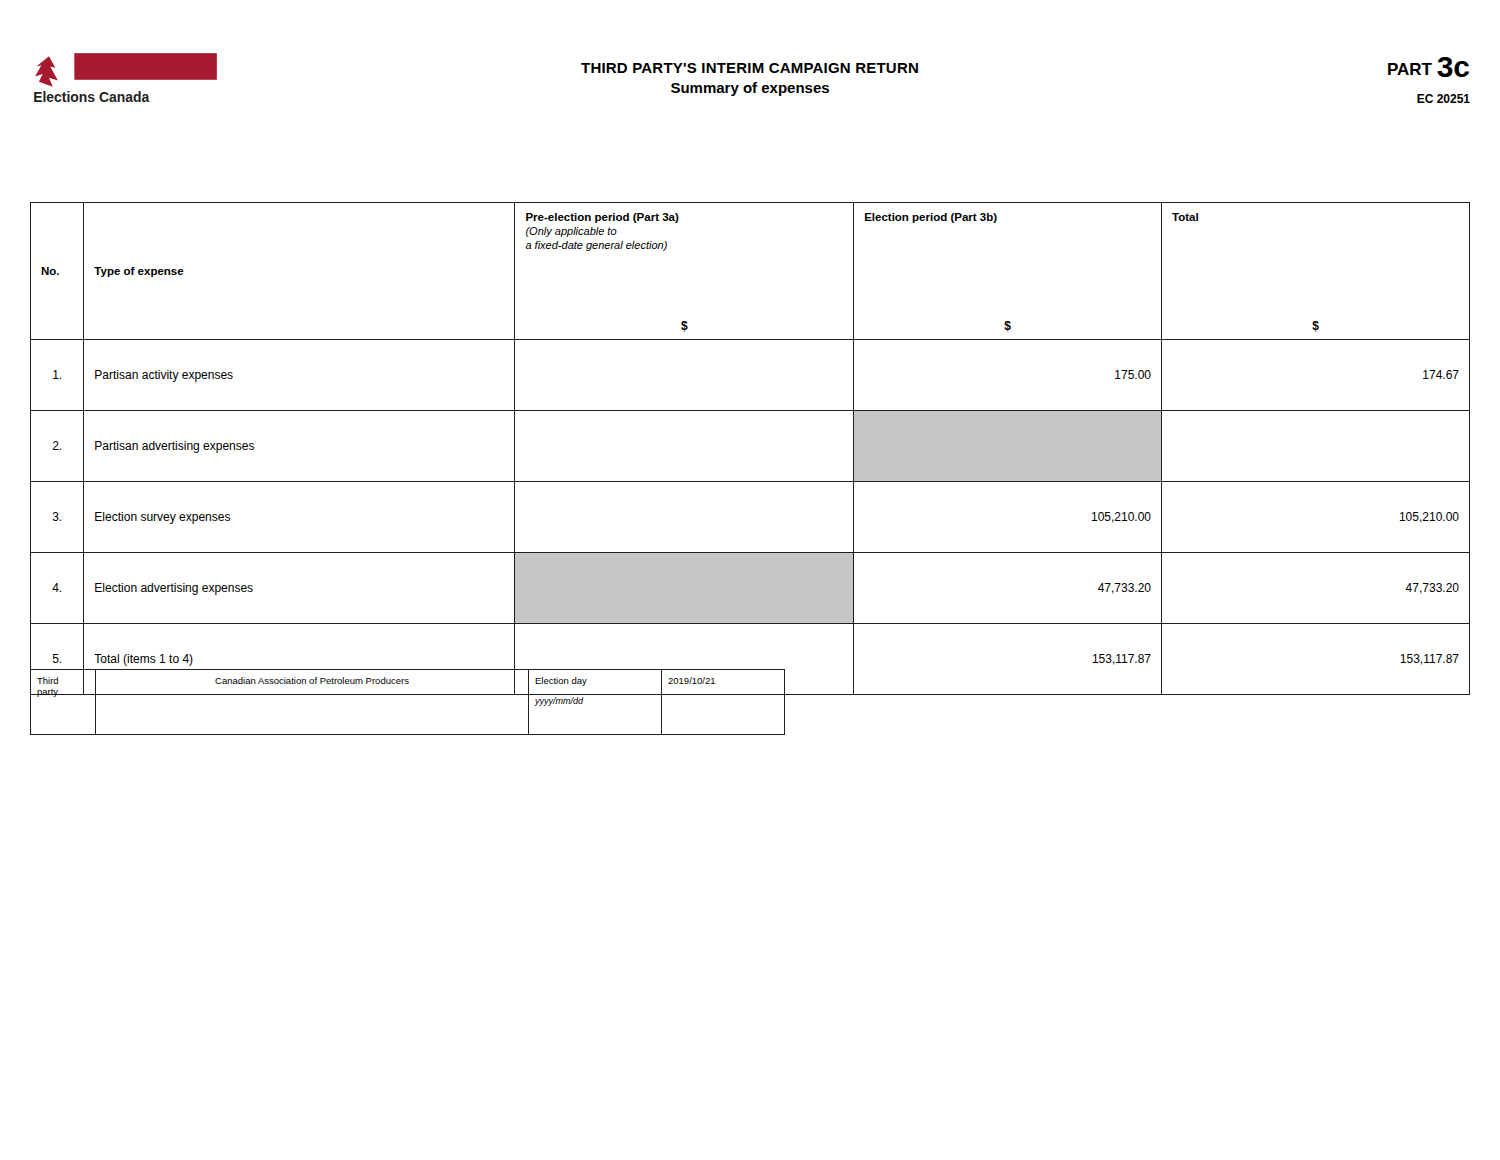THIRD PARTY'S INTERIM CAMPAIGN RETURN
Summary of expenses
PART 3c
EC 20251
| No. | Type of expense | Pre-election period (Part 3a) (Only applicable to a fixed-date general election) $ | Election period (Part 3b) $ | Total $ |
| --- | --- | --- | --- | --- |
| 1. | Partisan activity expenses | | 175.00 | 174.67 |
| 2. | Partisan advertising expenses | | | |
| 3. | Election survey expenses | | 105,210.00 | 105,210.00 |
| 4. | Election advertising expenses | | 47,733.20 | 47,733.20 |
| 5. | Total (items 1 to 4) | | 153,117.87 | 153,117.87 |
| Third party | Canadian Association of Petroleum Producers | Election day yyyy/mm/dd | 2019/10/21 |